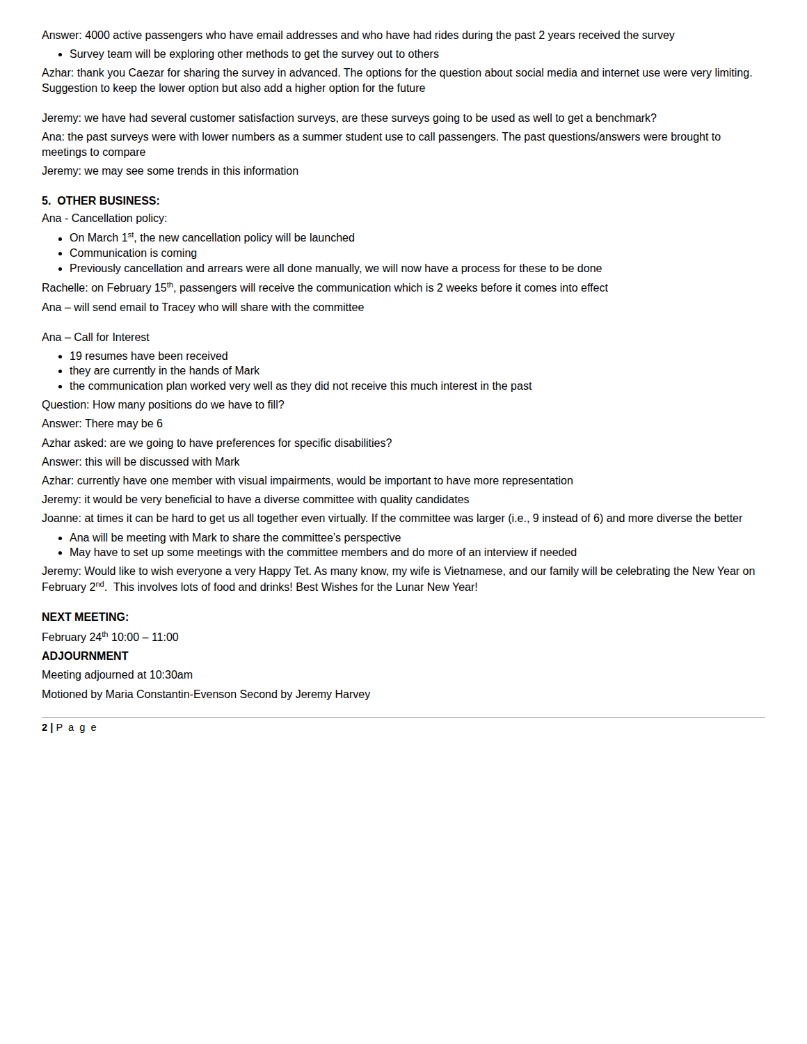Answer: 4000 active passengers who have email addresses and who have had rides during the past 2 years received the survey
Survey team will be exploring other methods to get the survey out to others
Azhar: thank you Caezar for sharing the survey in advanced. The options for the question about social media and internet use were very limiting. Suggestion to keep the lower option but also add a higher option for the future
Jeremy: we have had several customer satisfaction surveys, are these surveys going to be used as well to get a benchmark?
Ana: the past surveys were with lower numbers as a summer student use to call passengers. The past questions/answers were brought to meetings to compare
Jeremy: we may see some trends in this information
5. OTHER BUSINESS:
Ana - Cancellation policy:
On March 1st, the new cancellation policy will be launched
Communication is coming
Previously cancellation and arrears were all done manually, we will now have a process for these to be done
Rachelle: on February 15th, passengers will receive the communication which is 2 weeks before it comes into effect
Ana – will send email to Tracey who will share with the committee
Ana – Call for Interest
19 resumes have been received
they are currently in the hands of Mark
the communication plan worked very well as they did not receive this much interest in the past
Question: How many positions do we have to fill?
Answer: There may be 6
Azhar asked: are we going to have preferences for specific disabilities?
Answer: this will be discussed with Mark
Azhar: currently have one member with visual impairments, would be important to have more representation
Jeremy: it would be very beneficial to have a diverse committee with quality candidates
Joanne: at times it can be hard to get us all together even virtually. If the committee was larger (i.e., 9 instead of 6) and more diverse the better
Ana will be meeting with Mark to share the committee’s perspective
May have to set up some meetings with the committee members and do more of an interview if needed
Jeremy: Would like to wish everyone a very Happy Tet. As many know, my wife is Vietnamese, and our family will be celebrating the New Year on February 2nd. This involves lots of food and drinks! Best Wishes for the Lunar New Year!
NEXT MEETING:
February 24th 10:00 – 11:00
ADJOURNMENT
Meeting adjourned at 10:30am
Motioned by Maria Constantin-Evenson Second by Jeremy Harvey
2 | P a g e